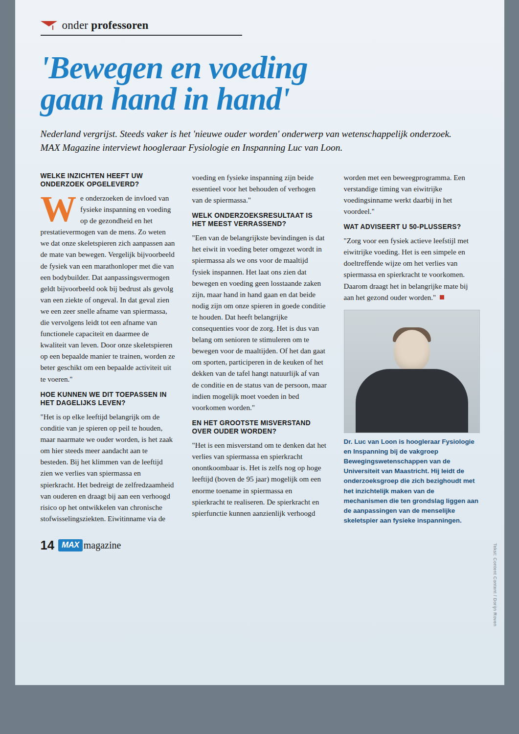onder professoren
'Bewegen en voeding
gaan hand in hand'
Nederland vergrijst. Steeds vaker is het 'nieuwe ouder worden' onderwerp van wetenschappelijk onderzoek. MAX Magazine interviewt hoogleraar Fysiologie en Inspanning Luc van Loon.
Welke inzichten heeft uw onderzoek opgeleverd?
We onderzoeken de invloed van fysieke inspanning en voeding op de gezondheid en het prestatievermogen van de mens. Zo weten we dat onze skeletspieren zich aanpassen aan de mate van bewegen. Vergelijk bijvoorbeeld de fysiek van een marathonloper met die van een bodybuilder. Dat aanpassingsvermogen geldt bijvoorbeeld ook bij bedrust als gevolg van een ziekte of ongeval. In dat geval zien we een zeer snelle afname van spiermassa, die vervolgens leidt tot een afname van functionele capaciteit en daarmee de kwaliteit van leven. Door onze skeletspieren op een bepaalde manier te trainen, worden ze beter geschikt om een bepaalde activiteit uit te voeren."
Hoe kunnen we dit toepassen in het dagelijks leven?
"Het is op elke leeftijd belangrijk om de conditie van je spieren op peil te houden, maar naarmate we ouder worden, is het zaak om hier steeds meer aandacht aan te besteden. Bij het klimmen van de leeftijd zien we verlies van spiermassa en spierkracht. Het bedreigt de zelfredzaamheid van ouderen en draagt bij aan een verhoogd risico op het ontwikkelen van chronische stofwisselingsziekten. Eiwitinname via de voeding en fysieke inspanning zijn beide essentieel voor het behouden of verhogen van de spiermassa."
Welk onderzoeksresultaat is het meest verrassend?
"Een van de belangrijkste bevindingen is dat het eiwit in voeding beter omgezet wordt in spiermassa als we ons voor de maaltijd fysiek inspannen. Het laat ons zien dat bewegen en voeding geen losstaande zaken zijn, maar hand in hand gaan en dat beide nodig zijn om onze spieren in goede conditie te houden. Dat heeft belangrijke consequenties voor de zorg. Het is dus van belang om senioren te stimuleren om te bewegen voor de maaltijden. Of het dan gaat om sporten, participeren in de keuken of het dekken van de tafel hangt natuurlijk af van de conditie en de status van de persoon, maar indien mogelijk moet voeden in bed voorkomen worden."
En het grootste misverstand over ouder worden?
"Het is een misverstand om te denken dat het verlies van spiermassa en spierkracht onontkoombaar is. Het is zelfs nog op hoge leeftijd (boven de 95 jaar) mogelijk om een enorme toename in spiermassa en spierkracht te realiseren. De spierkracht en spierfunctie kunnen aanzienlijk verhoogd worden met een beweegprogramma. Een verstandige timing van eiwitrijke voedingsinname werkt daarbij in het voordeel."
Wat adviseert u 50-plussers?
"Zorg voor een fysiek actieve leefstijl met eiwitrijke voeding. Het is een simpele en doeltreffende wijze om het verlies van spiermassa en spierkracht te voorkomen. Daarom draagt het in belangrijke mate bij aan het gezond ouder worden."
Dr. Luc van Loon is hoogleraar Fysiologie en Inspanning bij de vakgroep Bewegingswetenschappen van de Universiteit van Maastricht. Hij leidt de onderzoeksgroep die zich bezighoudt met het inzichtelijk maken van de mechanismen die ten grondslag liggen aan de aanpassingen van de menselijke skeletspier aan fysieke inspanningen.
Tekst: Content Content / Dorijn Roven
14 MAX magazine